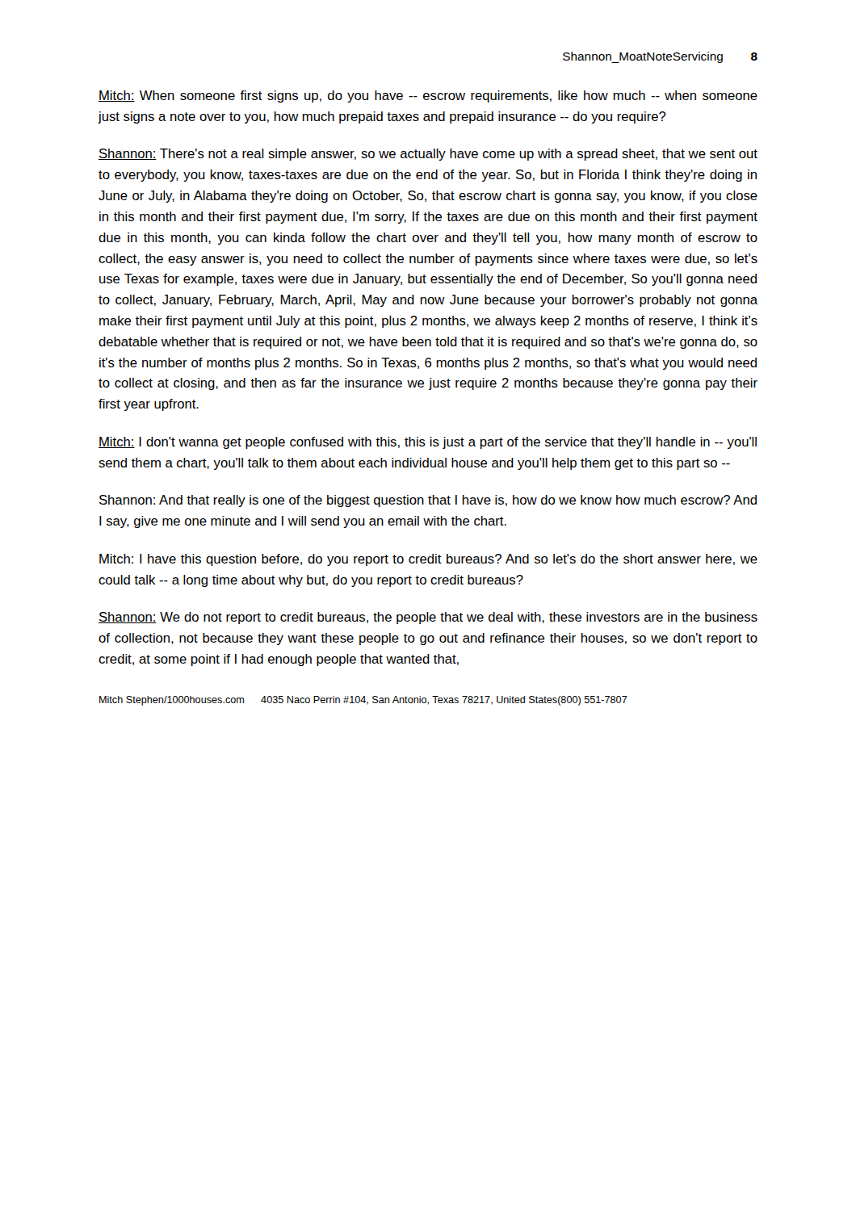Shannon_MoatNoteServicing 8
Mitch: When someone first signs up, do you have -- escrow requirements, like how much -- when someone just signs a note over to you, how much prepaid taxes and prepaid insurance -- do you require?
Shannon: There's not a real simple answer, so we actually have come up with a spread sheet, that we sent out to everybody, you know, taxes-taxes are due on the end of the year. So, but in Florida I think they're doing in June or July, in Alabama they're doing on October, So, that escrow chart is gonna say, you know, if you close in this month and their first payment due, I'm sorry, If the taxes are due on this month and their first payment due in this month, you can kinda follow the chart over and they'll tell you, how many month of escrow to collect, the easy answer is, you need to collect the number of payments since where taxes were due, so let's use Texas for example, taxes were due in January, but essentially the end of December, So you'll gonna need to collect, January, February, March, April, May and now June because your borrower's probably not gonna make their first payment until July at this point, plus 2 months, we always keep 2 months of reserve, I think it's debatable whether that is required or not, we have been told that it is required and so that's we're gonna do, so it's the number of months plus 2 months. So in Texas, 6 months plus 2 months, so that's what you would need to collect at closing, and then as far the insurance we just require 2 months because they're gonna pay their first year upfront.
Mitch: I don't wanna get people confused with this, this is just a part of the service that they'll handle in -- you'll send them a chart, you'll talk to them about each individual house and you'll help them get to this part so --
Shannon: And that really is one of the biggest question that I have is, how do we know how much escrow? And I say, give me one minute and I will send you an email with the chart.
Mitch: I have this question before, do you report to credit bureaus? And so let's do the short answer here, we could talk -- a long time about why but, do you report to credit bureaus?
Shannon: We do not report to credit bureaus, the people that we deal with, these investors are in the business of collection, not because they want these people to go out and refinance their houses, so we don't report to credit, at some point if I had enough people that wanted that,
Mitch Stephen/1000houses.com 4035 Naco Perrin #104, San Antonio, Texas 78217, United States(800) 551-7807